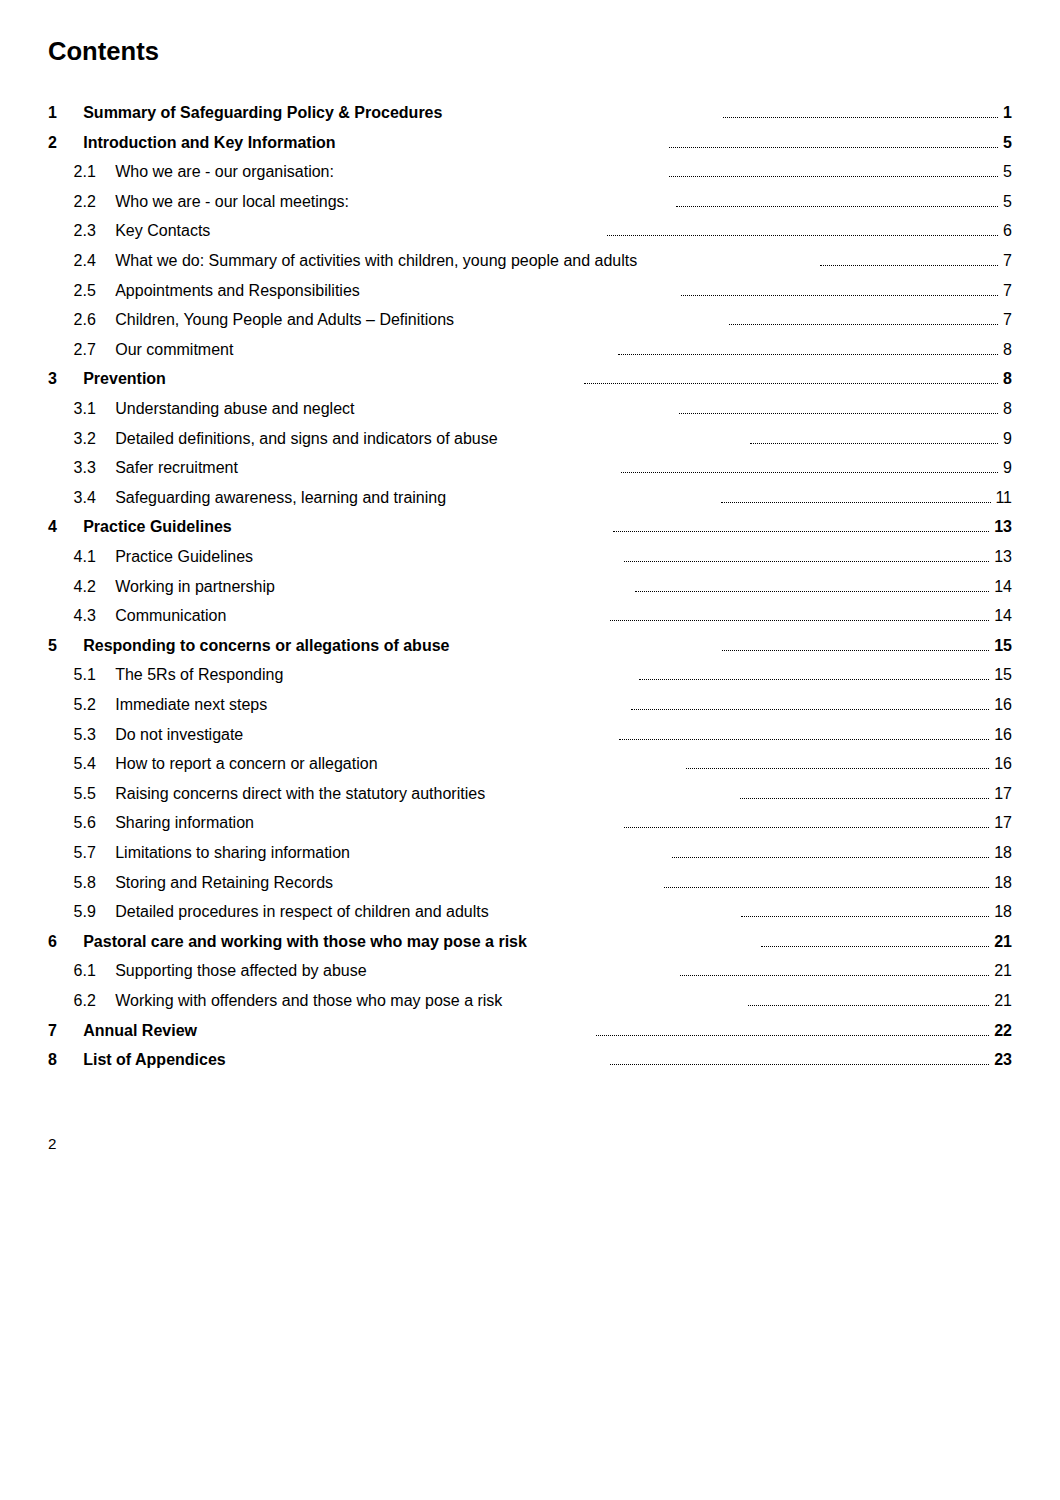Contents
1 Summary of Safeguarding Policy & Procedures 1
2 Introduction and Key Information 5
2.1 Who we are - our organisation: 5
2.2 Who we are - our local meetings: 5
2.3 Key Contacts 6
2.4 What we do: Summary of activities with children, young people and adults 7
2.5 Appointments and Responsibilities 7
2.6 Children, Young People and Adults – Definitions 7
2.7 Our commitment 8
3 Prevention 8
3.1 Understanding abuse and neglect 8
3.2 Detailed definitions, and signs and indicators of abuse 9
3.3 Safer recruitment 9
3.4 Safeguarding awareness, learning and training 11
4 Practice Guidelines 13
4.1 Practice Guidelines 13
4.2 Working in partnership 14
4.3 Communication 14
5 Responding to concerns or allegations of abuse 15
5.1 The 5Rs of Responding 15
5.2 Immediate next steps 16
5.3 Do not investigate 16
5.4 How to report a concern or allegation 16
5.5 Raising concerns direct with the statutory authorities 17
5.6 Sharing information 17
5.7 Limitations to sharing information 18
5.8 Storing and Retaining Records 18
5.9 Detailed procedures in respect of children and adults 18
6 Pastoral care and working with those who may pose a risk 21
6.1 Supporting those affected by abuse 21
6.2 Working with offenders and those who may pose a risk 21
7 Annual Review 22
8 List of Appendices 23
2